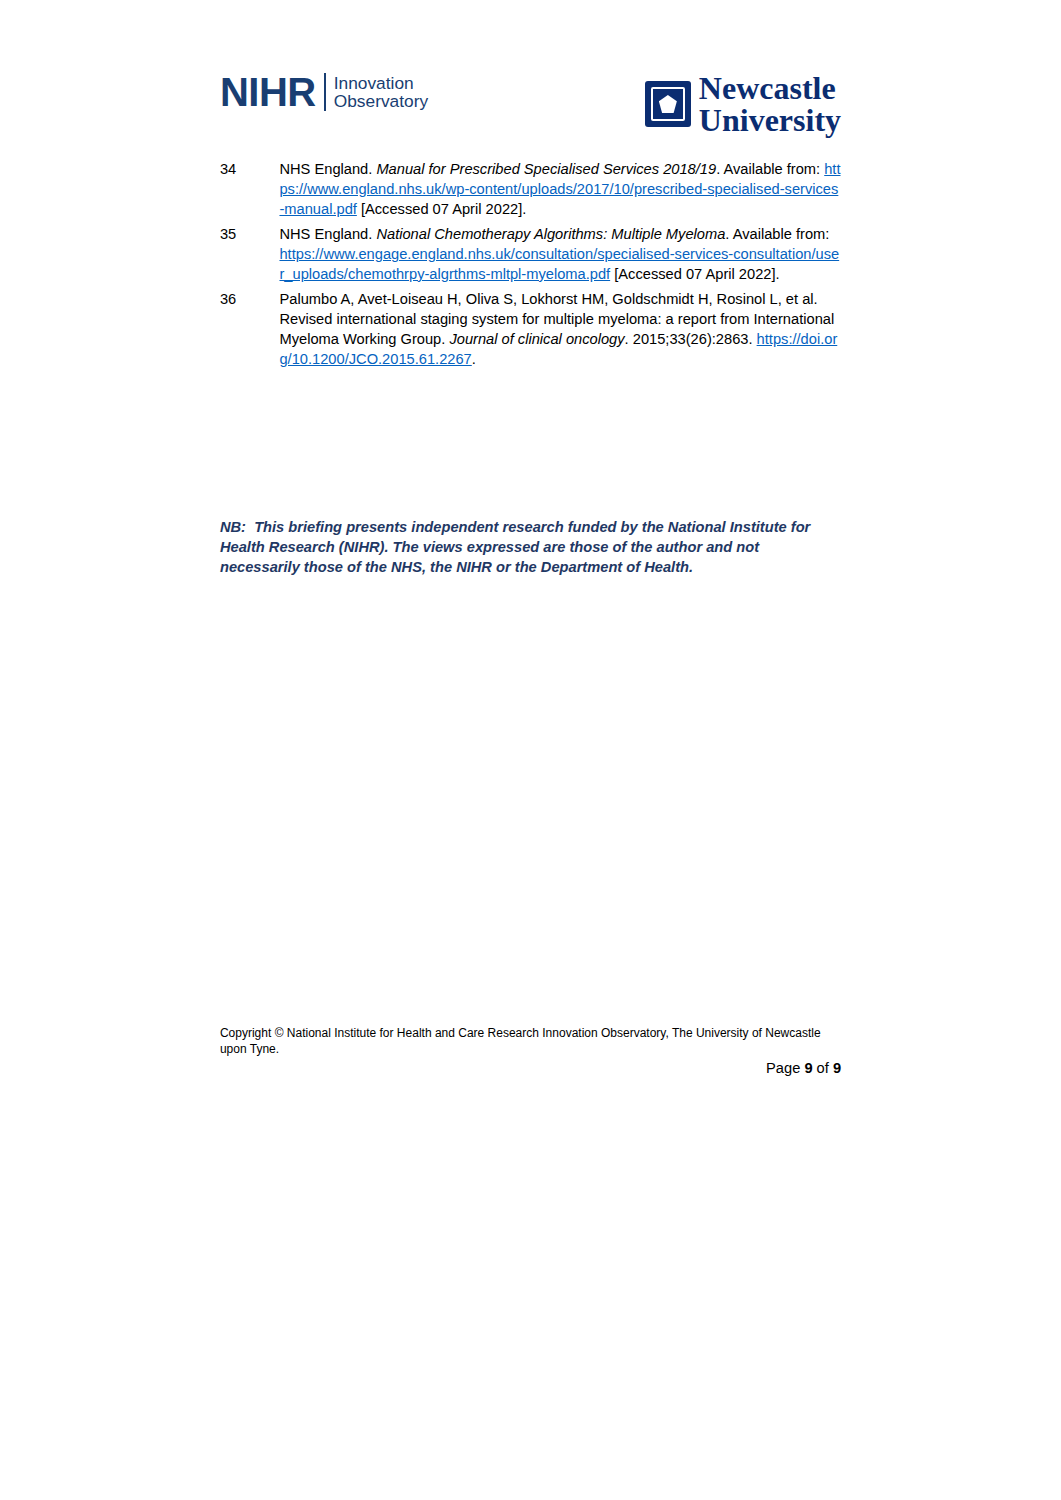NIHR Innovation
Observatory
Newcastle University
34 NHS England. Manual for Prescribed Specialised Services 2018/19. Available from: https://www.england.nhs.uk/wp-content/uploads/2017/10/prescribed-specialised-services-manual.pdf [Accessed 07 April 2022].
35 NHS England. National Chemotherapy Algorithms: Multiple Myeloma. Available from: https://www.engage.england.nhs.uk/consultation/specialised-services-consultation/user_uploads/chemothrpy-algrthms-mltpl-myeloma.pdf [Accessed 07 April 2022].
36 Palumbo A, Avet-Loiseau H, Oliva S, Lokhorst HM, Goldschmidt H, Rosinol L, et al. Revised international staging system for multiple myeloma: a report from International Myeloma Working Group. Journal of clinical oncology. 2015;33(26):2863. https://doi.org/10.1200/JCO.2015.61.2267.
NB: This briefing presents independent research funded by the National Institute for Health Research (NIHR). The views expressed are those of the author and not necessarily those of the NHS, the NIHR or the Department of Health.
Copyright © National Institute for Health and Care Research Innovation Observatory, The University of Newcastle upon Tyne.
Page 9 of 9